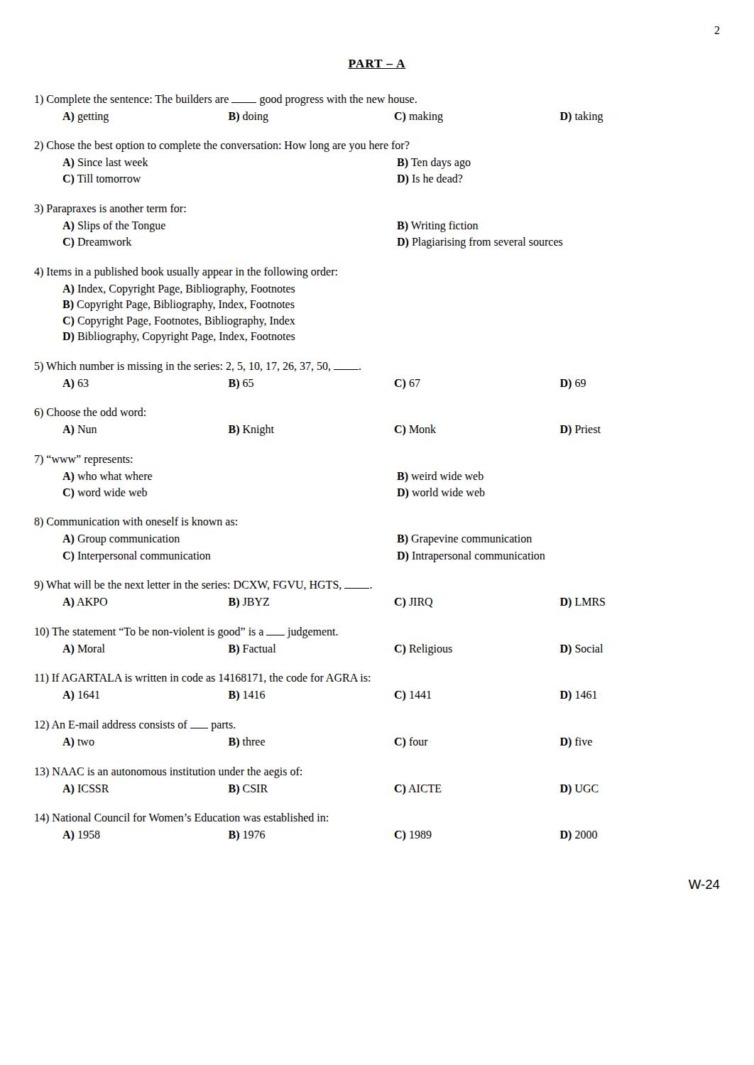2
PART – A
Complete the sentence: The builders are good progress with the new house.
A) getting
B) doing
C) making
D) taking
Chose the best option to complete the conversation: How long are you here for?
A) Since last week
B) Ten days ago
C) Till tomorrow
D) Is he dead?
Parapraxes is another term for:
A) Slips of the Tongue
B) Writing fiction
C) Dreamwork
D) Plagiarising from several sources
Items in a published book usually appear in the following order:
A) Index, Copyright Page, Bibliography, Footnotes
B) Copyright Page, Bibliography, Index, Footnotes
C) Copyright Page, Footnotes, Bibliography, Index
D) Bibliography, Copyright Page, Index, Footnotes
Which number is missing in the series: 2, 5, 10, 17, 26, 37, 50, .
A) 63
B) 65
C) 67
D) 69
Choose the odd word:
A) Nun
B) Knight
C) Monk
D) Priest
“www” represents:
A) who what where
B) weird wide web
C) word wide web
D) world wide web
Communication with oneself is known as:
A) Group communication
B) Grapevine communication
C) Interpersonal communication
D) Intrapersonal communication
What will be the next letter in the series: DCXW, FGVU, HGTS, .
A) AKPO
B) JBYZ
C) JIRQ
D) LMRS
The statement “To be non-violent is good” is a judgement.
A) Moral
B) Factual
C) Religious
D) Social
If AGARTALA is written in code as 14168171, the code for AGRA is:
A) 1641
B) 1416
C) 1441
D) 1461
An E-mail address consists of parts.
A) two
B) three
C) four
D) five
NAAC is an autonomous institution under the aegis of:
A) ICSSR
B) CSIR
C) AICTE
D) UGC
National Council for Women’s Education was established in:
A) 1958
B) 1976
C) 1989
D) 2000
W-24